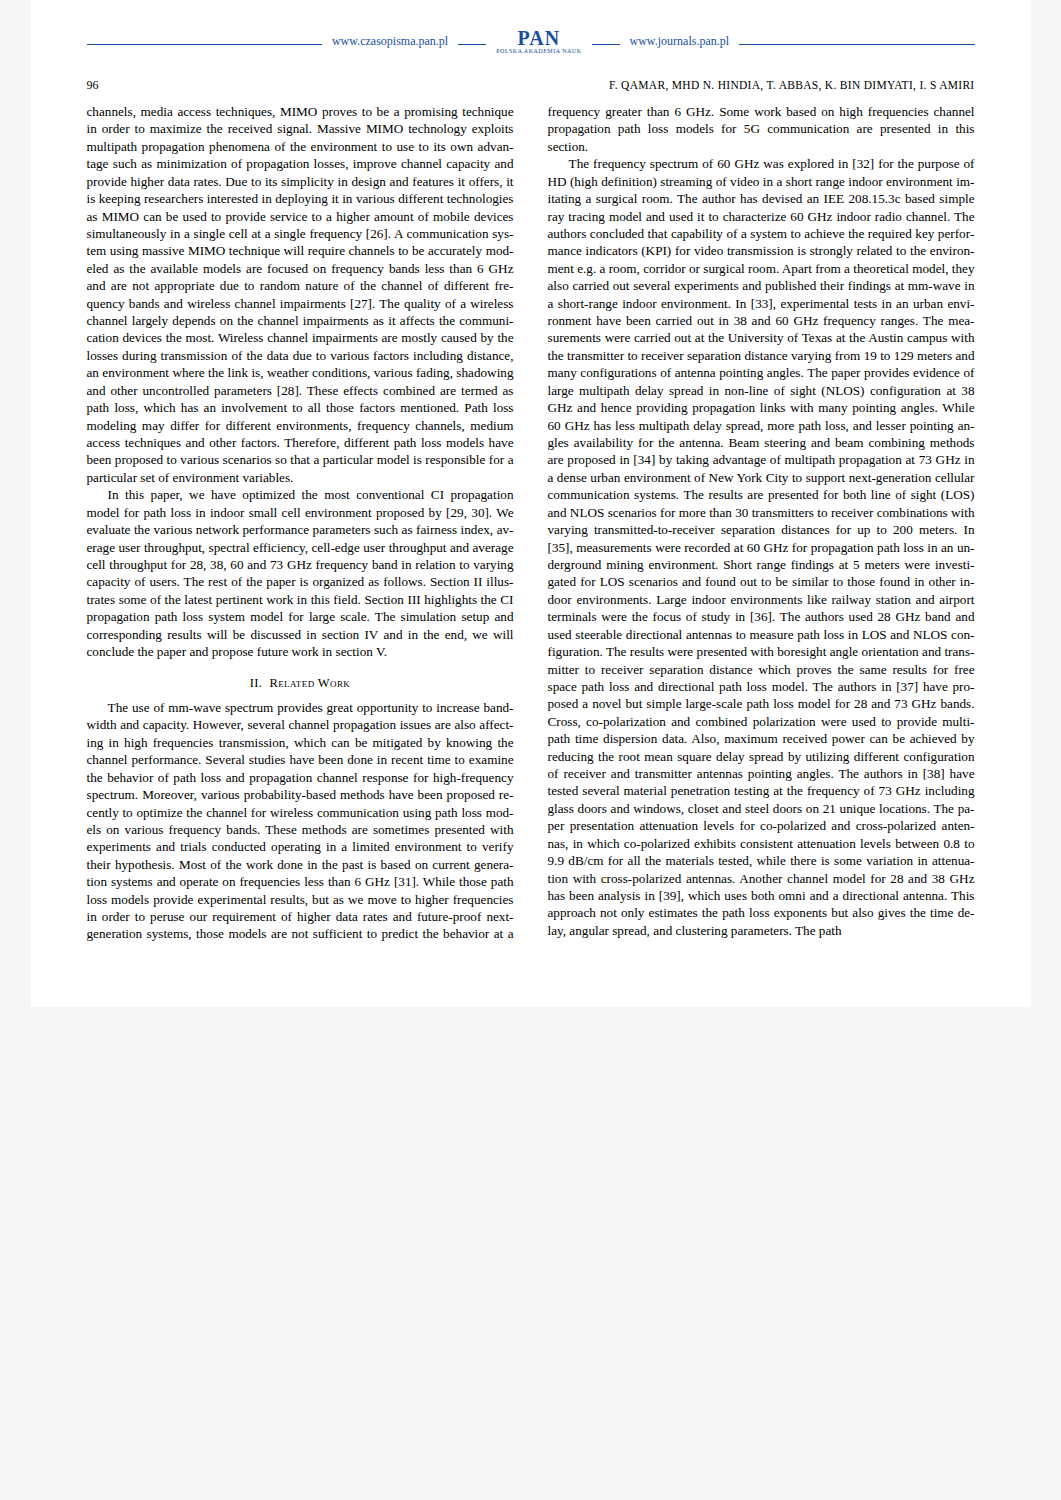www.czasopisma.pan.pl
PANPOLSKA AKADEMIA NAUK
www.journals.pan.pl
96
F. Qamar, Mhd N. Hindia, T. Abbas, K. Bin Dimyati, I. S Amiri
channels, media access techniques, MIMO proves to be a promising technique in order to maximize the received signal. Massive MIMO technology exploits multipath propagation phenomena of the environment to use to its own advantage such as minimization of propagation losses, improve channel capacity and provide higher data rates. Due to its simplicity in design and features it offers, it is keeping researchers interested in deploying it in various different technologies as MIMO can be used to provide service to a higher amount of mobile devices simultaneously in a single cell at a single frequency [26]. A communication system using massive MIMO technique will require channels to be accurately modeled as the available models are focused on frequency bands less than 6 GHz and are not appropriate due to random nature of the channel of different frequency bands and wireless channel impairments [27]. The quality of a wireless channel largely depends on the channel impairments as it affects the communication devices the most. Wireless channel impairments are mostly caused by the losses during transmission of the data due to various factors including distance, an environment where the link is, weather conditions, various fading, shadowing and other uncontrolled parameters [28]. These effects combined are termed as path loss, which has an involvement to all those factors mentioned. Path loss modeling may differ for different environments, frequency channels, medium access techniques and other factors. Therefore, different path loss models have been proposed to various scenarios so that a particular model is responsible for a particular set of environment variables.
In this paper, we have optimized the most conventional CI propagation model for path loss in indoor small cell environment proposed by [29, 30]. We evaluate the various network performance parameters such as fairness index, average user throughput, spectral efficiency, cell-edge user throughput and average cell throughput for 28, 38, 60 and 73 GHz frequency band in relation to varying capacity of users. The rest of the paper is organized as follows. Section II illustrates some of the latest pertinent work in this field. Section III highlights the CI propagation path loss system model for large scale. The simulation setup and corresponding results will be discussed in section IV and in the end, we will conclude the paper and propose future work in section V.
II. Related Work
The use of mm-wave spectrum provides great opportunity to increase bandwidth and capacity. However, several channel propagation issues are also affecting in high frequencies transmission, which can be mitigated by knowing the channel performance. Several studies have been done in recent time to examine the behavior of path loss and propagation channel response for high-frequency spectrum. Moreover, various probability-based methods have been proposed recently to optimize the channel for wireless communication using path loss models on various frequency bands. These methods are sometimes presented with experiments and trials conducted operating in a limited environment to verify their hypothesis. Most of the work done in the past is based on current generation systems and operate on frequencies less than 6 GHz [31]. While those path loss models provide experimental results, but as we move to higher frequencies in order to peruse our requirement of higher data rates and future-proof next-generation systems, those models are not sufficient to predict the behavior at a frequency greater than 6 GHz. Some work based on high frequencies channel propagation path loss models for 5G communication are presented in this section.
The frequency spectrum of 60 GHz was explored in [32] for the purpose of HD (high definition) streaming of video in a short range indoor environment imitating a surgical room. The author has devised an IEE 208.15.3c based simple ray tracing model and used it to characterize 60 GHz indoor radio channel. The authors concluded that capability of a system to achieve the required key performance indicators (KPI) for video transmission is strongly related to the environment e.g. a room, corridor or surgical room. Apart from a theoretical model, they also carried out several experiments and published their findings at mm-wave in a short-range indoor environment. In [33], experimental tests in an urban environment have been carried out in 38 and 60 GHz frequency ranges. The measurements were carried out at the University of Texas at the Austin campus with the transmitter to receiver separation distance varying from 19 to 129 meters and many configurations of antenna pointing angles. The paper provides evidence of large multipath delay spread in non-line of sight (NLOS) configuration at 38 GHz and hence providing propagation links with many pointing angles. While 60 GHz has less multipath delay spread, more path loss, and lesser pointing angles availability for the antenna. Beam steering and beam combining methods are proposed in [34] by taking advantage of multipath propagation at 73 GHz in a dense urban environment of New York City to support next-generation cellular communication systems. The results are presented for both line of sight (LOS) and NLOS scenarios for more than 30 transmitters to receiver combinations with varying transmitted-to-receiver separation distances for up to 200 meters. In [35], measurements were recorded at 60 GHz for propagation path loss in an underground mining environment. Short range findings at 5 meters were investigated for LOS scenarios and found out to be similar to those found in other indoor environments. Large indoor environments like railway station and airport terminals were the focus of study in [36]. The authors used 28 GHz band and used steerable directional antennas to measure path loss in LOS and NLOS configuration. The results were presented with boresight angle orientation and transmitter to receiver separation distance which proves the same results for free space path loss and directional path loss model. The authors in [37] have proposed a novel but simple large-scale path loss model for 28 and 73 GHz bands. Cross, co-polarization and combined polarization were used to provide multipath time dispersion data. Also, maximum received power can be achieved by reducing the root mean square delay spread by utilizing different configuration of receiver and transmitter antennas pointing angles. The authors in [38] have tested several material penetration testing at the frequency of 73 GHz including glass doors and windows, closet and steel doors on 21 unique locations. The paper presentation attenuation levels for co-polarized and cross-polarized antennas, in which co-polarized exhibits consistent attenuation levels between 0.8 to 9.9 dB/cm for all the materials tested, while there is some variation in attenuation with cross-polarized antennas. Another channel model for 28 and 38 GHz has been analysis in [39], which uses both omni and a directional antenna. This approach not only estimates the path loss exponents but also gives the time delay, angular spread, and clustering parameters. The path